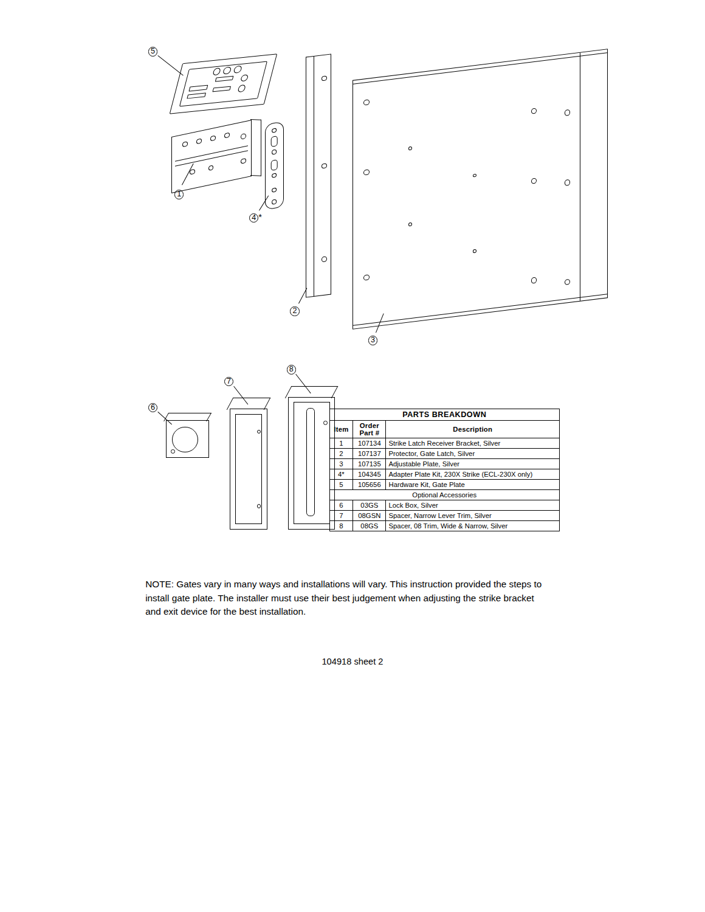5
1
4*
2
3
7
8
6
PARTS BREAKDOWN
| Item | Order Part # | Description |
| --- | --- | --- |
| 1 | 107134 | Strike Latch Receiver Bracket, Silver |
| 2 | 107137 | Protector, Gate Latch, Silver |
| 3 | 107135 | Adjustable Plate, Silver |
| 4* | 104345 | Adapter Plate Kit, 230X Strike (ECL-230X only) |
| 5 | 105656 | Hardware Kit, Gate Plate |
| Optional Accessories |
| 6 | 03GS | Lock Box, Silver |
| 7 | 08GSN | Spacer, Narrow Lever Trim, Silver |
| 8 | 08GS | Spacer, 08 Trim, Wide & Narrow, Silver |
NOTE: Gates vary in many ways and installations will vary. This instruction provided the steps to install gate plate. The installer must use their best judgement when adjusting the strike bracket and exit device for the best installation.
104918 sheet 2